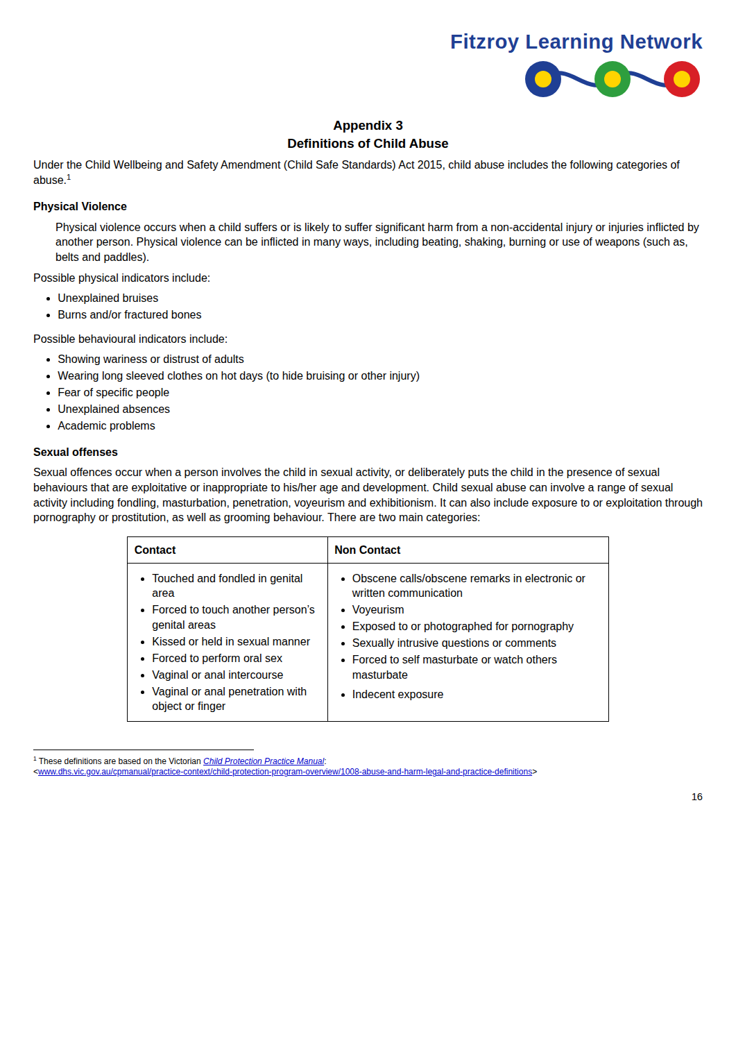Fitzroy Learning Network
Appendix 3Definitions of Child Abuse
Under the Child Wellbeing and Safety Amendment (Child Safe Standards) Act 2015, child abuse includes the following categories of abuse.1
Physical Violence
Physical violence occurs when a child suffers or is likely to suffer significant harm from a non-accidental injury or injuries inflicted by another person. Physical violence can be inflicted in many ways, including beating, shaking, burning or use of weapons (such as, belts and paddles).
Possible physical indicators include:
Unexplained bruises
Burns and/or fractured bones
Possible behavioural indicators include:
Showing wariness or distrust of adults
Wearing long sleeved clothes on hot days (to hide bruising or other injury)
Fear of specific people
Unexplained absences
Academic problems
Sexual offenses
Sexual offences occur when a person involves the child in sexual activity, or deliberately puts the child in the presence of sexual behaviours that are exploitative or inappropriate to his/her age and development. Child sexual abuse can involve a range of sexual activity including fondling, masturbation, penetration, voyeurism and exhibitionism. It can also include exposure to or exploitation through pornography or prostitution, as well as grooming behaviour. There are two main categories:
| Contact | Non Contact |
| --- | --- |
| Touched and fondled in genital area Forced to touch another person’s genital areas Kissed or held in sexual manner Forced to perform oral sex Vaginal or anal intercourse Vaginal or anal penetration with object or finger | Obscene calls/obscene remarks in electronic or written communication Voyeurism Exposed to or photographed for pornography Sexually intrusive questions or comments Forced to self masturbate or watch others masturbate Indecent exposure |
1 These definitions are based on the Victorian Child Protection Practice Manual:
<www.dhs.vic.gov.au/cpmanual/practice-context/child-protection-program-overview/1008-abuse-and-harm-legal-and-practice-definitions>
16